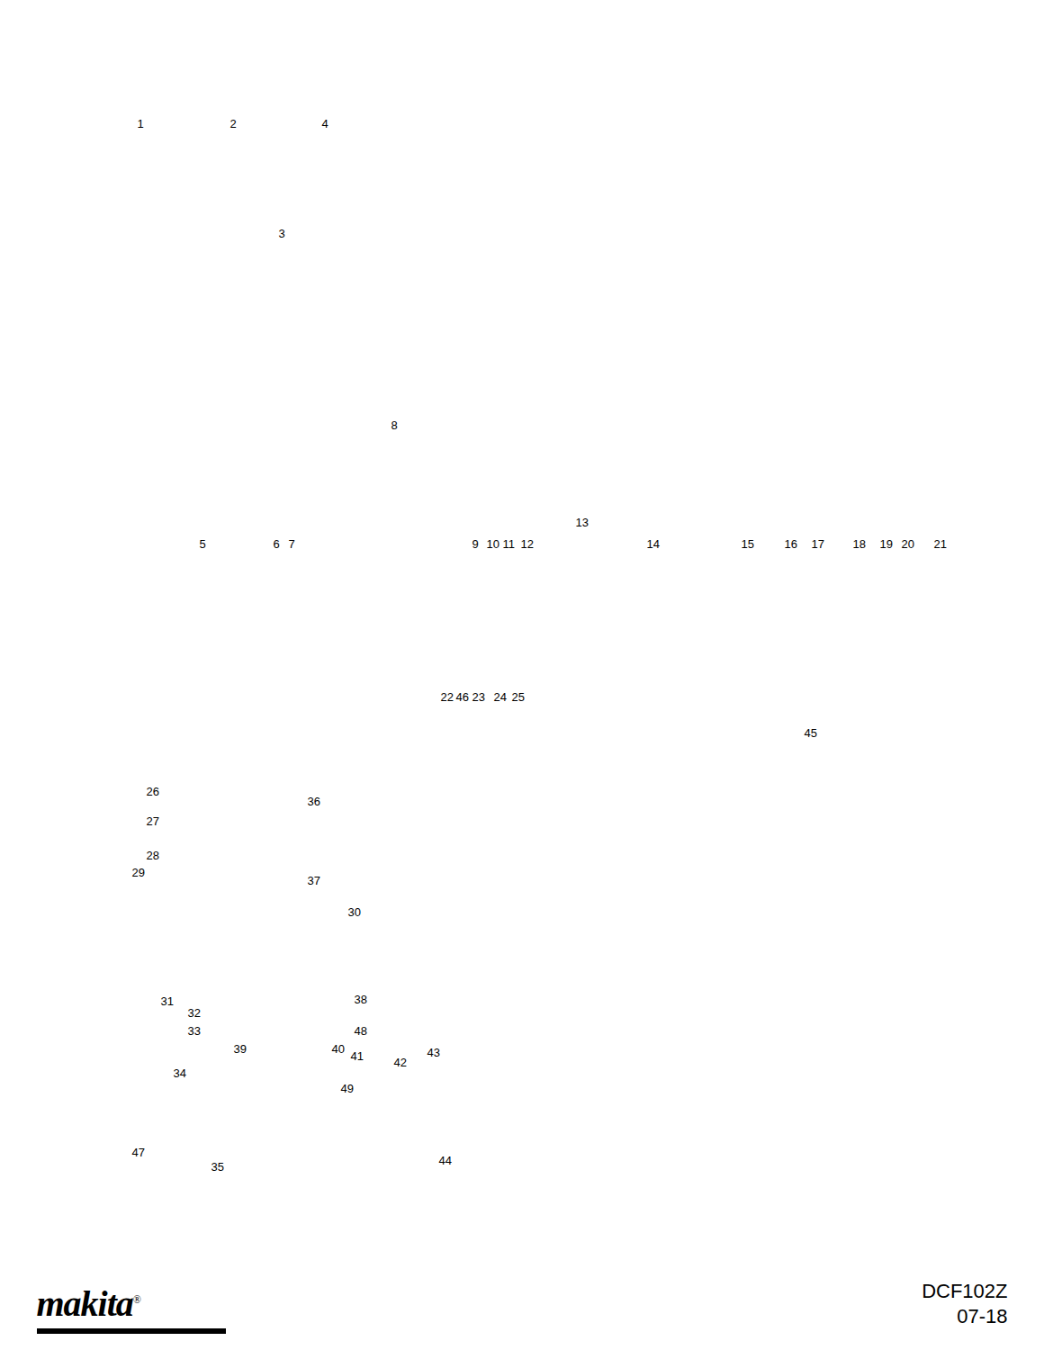1 2 4 3 8 5 6 7 9 10 11 12 13 14 15 16 17 18 19 20 21 22 46 23 24 25 45 26 36 27 28 29 37 30 31 32 38 33 48 39 40 41 42 43 34 49 47 35 44
makita®
DCF102Z
07-18